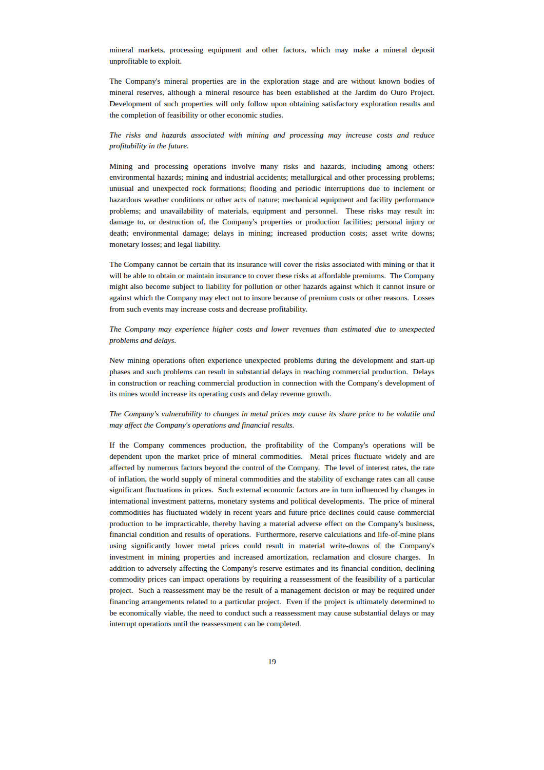mineral markets, processing equipment and other factors, which may make a mineral deposit unprofitable to exploit.
The Company's mineral properties are in the exploration stage and are without known bodies of mineral reserves, although a mineral resource has been established at the Jardim do Ouro Project. Development of such properties will only follow upon obtaining satisfactory exploration results and the completion of feasibility or other economic studies.
The risks and hazards associated with mining and processing may increase costs and reduce profitability in the future.
Mining and processing operations involve many risks and hazards, including among others: environmental hazards; mining and industrial accidents; metallurgical and other processing problems; unusual and unexpected rock formations; flooding and periodic interruptions due to inclement or hazardous weather conditions or other acts of nature; mechanical equipment and facility performance problems; and unavailability of materials, equipment and personnel. These risks may result in: damage to, or destruction of, the Company's properties or production facilities; personal injury or death; environmental damage; delays in mining; increased production costs; asset write downs; monetary losses; and legal liability.
The Company cannot be certain that its insurance will cover the risks associated with mining or that it will be able to obtain or maintain insurance to cover these risks at affordable premiums. The Company might also become subject to liability for pollution or other hazards against which it cannot insure or against which the Company may elect not to insure because of premium costs or other reasons. Losses from such events may increase costs and decrease profitability.
The Company may experience higher costs and lower revenues than estimated due to unexpected problems and delays.
New mining operations often experience unexpected problems during the development and start-up phases and such problems can result in substantial delays in reaching commercial production. Delays in construction or reaching commercial production in connection with the Company's development of its mines would increase its operating costs and delay revenue growth.
The Company's vulnerability to changes in metal prices may cause its share price to be volatile and may affect the Company's operations and financial results.
If the Company commences production, the profitability of the Company's operations will be dependent upon the market price of mineral commodities. Metal prices fluctuate widely and are affected by numerous factors beyond the control of the Company. The level of interest rates, the rate of inflation, the world supply of mineral commodities and the stability of exchange rates can all cause significant fluctuations in prices. Such external economic factors are in turn influenced by changes in international investment patterns, monetary systems and political developments. The price of mineral commodities has fluctuated widely in recent years and future price declines could cause commercial production to be impracticable, thereby having a material adverse effect on the Company's business, financial condition and results of operations. Furthermore, reserve calculations and life-of-mine plans using significantly lower metal prices could result in material write-downs of the Company's investment in mining properties and increased amortization, reclamation and closure charges. In addition to adversely affecting the Company's reserve estimates and its financial condition, declining commodity prices can impact operations by requiring a reassessment of the feasibility of a particular project. Such a reassessment may be the result of a management decision or may be required under financing arrangements related to a particular project. Even if the project is ultimately determined to be economically viable, the need to conduct such a reassessment may cause substantial delays or may interrupt operations until the reassessment can be completed.
19